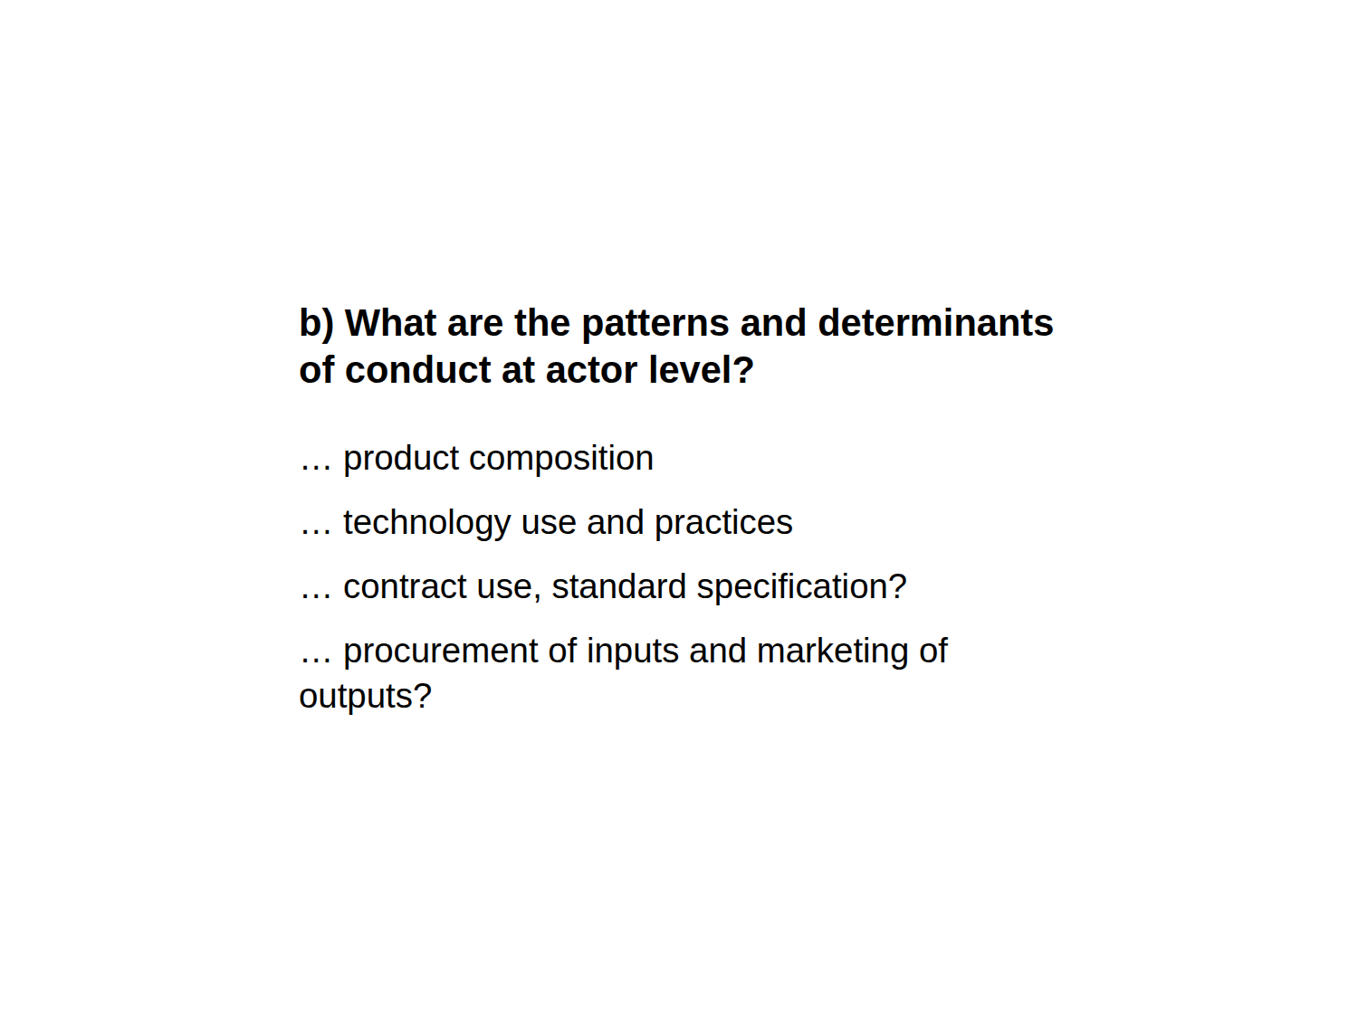b) What are the patterns and determinants of conduct at actor level?
… product composition
… technology use and practices
… contract use, standard specification?
… procurement of inputs and marketing of outputs?